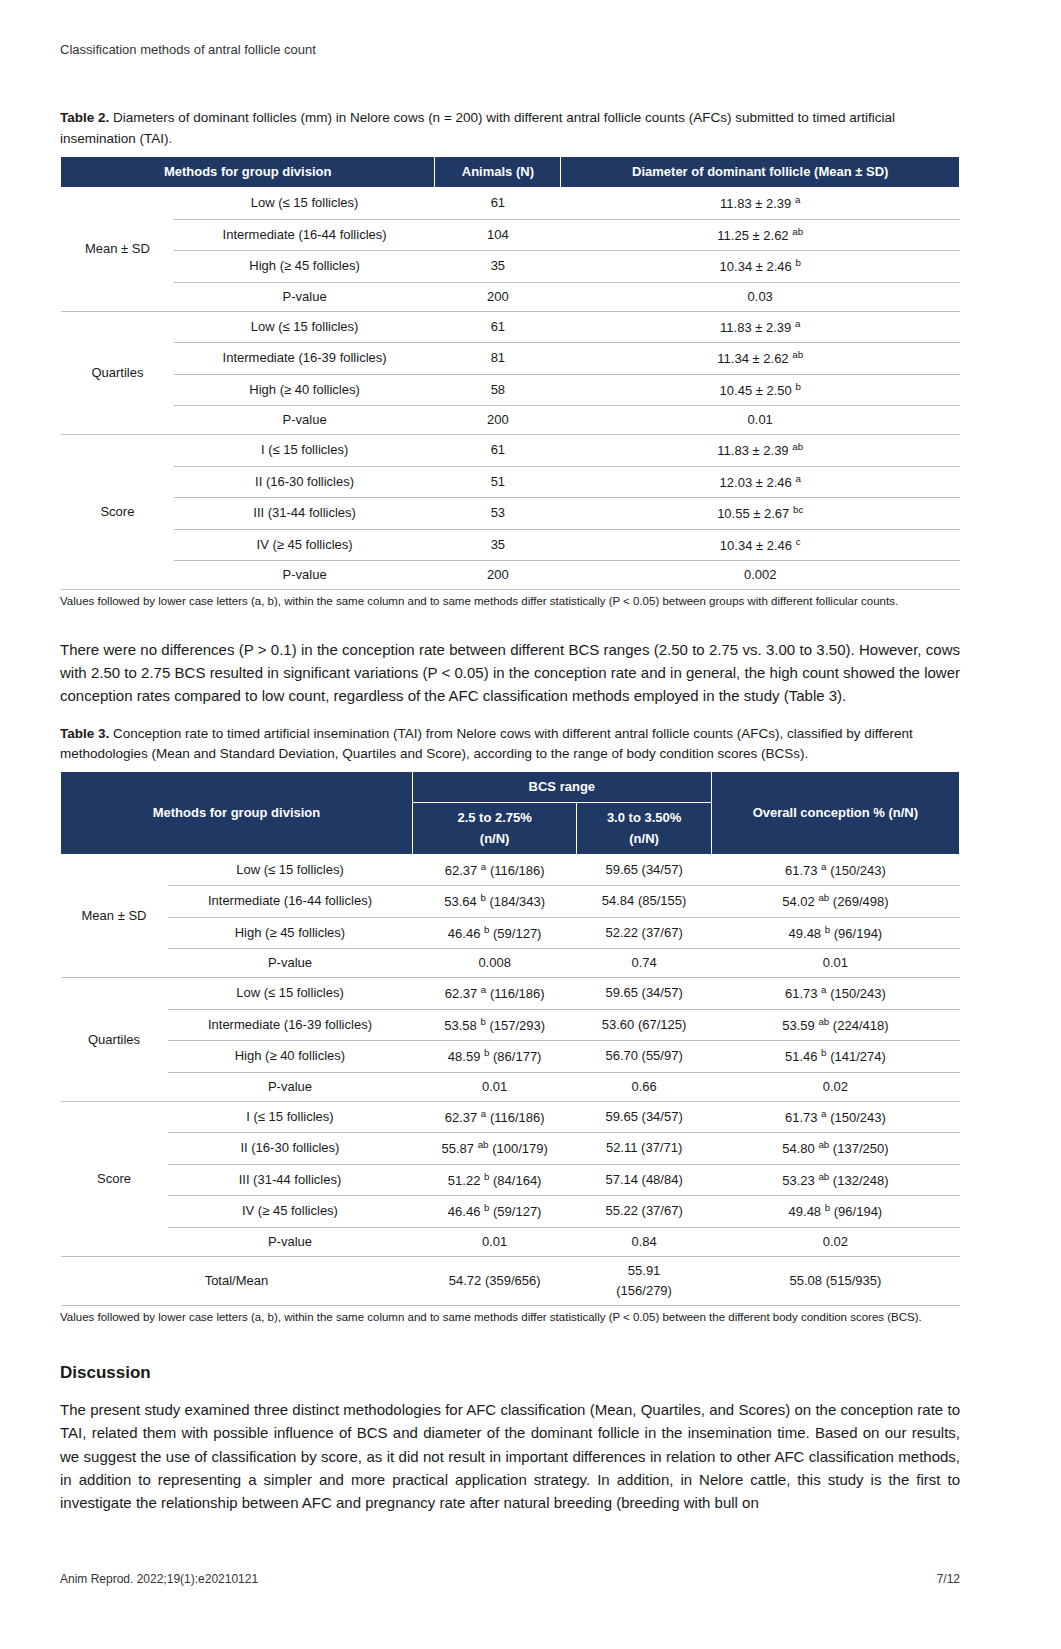Classification methods of antral follicle count
Table 2. Diameters of dominant follicles (mm) in Nelore cows (n = 200) with different antral follicle counts (AFCs) submitted to timed artificial insemination (TAI).
| Methods for group division | Animals (N) | Diameter of dominant follicle (Mean ± SD) |
| --- | --- | --- |
| Mean ± SD | Low (≤ 15 follicles) | 61 | 11.83 ± 2.39 a |
| Intermediate (16-44 follicles) | 104 | 11.25 ± 2.62 ab |
| High (≥ 45 follicles) | 35 | 10.34 ± 2.46 b |
| P-value | 200 | 0.03 |
| Quartiles | Low (≤ 15 follicles) | 61 | 11.83 ± 2.39 a |
| Intermediate (16-39 follicles) | 81 | 11.34 ± 2.62 ab |
| High (≥ 40 follicles) | 58 | 10.45 ± 2.50 b |
| P-value | 200 | 0.01 |
| Score | I (≤ 15 follicles) | 61 | 11.83 ± 2.39 ab |
| II (16-30 follicles) | 51 | 12.03 ± 2.46 a |
| III (31-44 follicles) | 53 | 10.55 ± 2.67 bc |
| IV (≥ 45 follicles) | 35 | 10.34 ± 2.46 c |
| P-value | 200 | 0.002 |
Values followed by lower case letters (a, b), within the same column and to same methods differ statistically (P < 0.05) between groups with different follicular counts.
There were no differences (P > 0.1) in the conception rate between different BCS ranges (2.50 to 2.75 vs. 3.00 to 3.50). However, cows with 2.50 to 2.75 BCS resulted in significant variations (P < 0.05) in the conception rate and in general, the high count showed the lower conception rates compared to low count, regardless of the AFC classification methods employed in the study (Table 3).
Table 3. Conception rate to timed artificial insemination (TAI) from Nelore cows with different antral follicle counts (AFCs), classified by different methodologies (Mean and Standard Deviation, Quartiles and Score), according to the range of body condition scores (BCSs).
| Methods for group division | BCS range | Overall conception % (n/N) |
| --- | --- | --- |
| 2.5 to 2.75% (n/N) | 3.0 to 3.50% (n/N) |
| Mean ± SD | Low (≤ 15 follicles) | 62.37 a (116/186) | 59.65 (34/57) | 61.73 a (150/243) |
| Intermediate (16-44 follicles) | 53.64 b (184/343) | 54.84 (85/155) | 54.02 ab (269/498) |
| High (≥ 45 follicles) | 46.46 b (59/127) | 52.22 (37/67) | 49.48 b (96/194) |
| P-value | 0.008 | 0.74 | 0.01 |
| Quartiles | Low (≤ 15 follicles) | 62.37 a (116/186) | 59.65 (34/57) | 61.73 a (150/243) |
| Intermediate (16-39 follicles) | 53.58 b (157/293) | 53.60 (67/125) | 53.59 ab (224/418) |
| High (≥ 40 follicles) | 48.59 b (86/177) | 56.70 (55/97) | 51.46 b (141/274) |
| P-value | 0.01 | 0.66 | 0.02 |
| Score | I (≤ 15 follicles) | 62.37 a (116/186) | 59.65 (34/57) | 61.73 a (150/243) |
| II (16-30 follicles) | 55.87 ab (100/179) | 52.11 (37/71) | 54.80 ab (137/250) |
| III (31-44 follicles) | 51.22 b (84/164) | 57.14 (48/84) | 53.23 ab (132/248) |
| IV (≥ 45 follicles) | 46.46 b (59/127) | 55.22 (37/67) | 49.48 b (96/194) |
| P-value | 0.01 | 0.84 | 0.02 |
| Total/Mean | 54.72 (359/656) | 55.91 (156/279) | 55.08 (515/935) |
Values followed by lower case letters (a, b), within the same column and to same methods differ statistically (P < 0.05) between the different body condition scores (BCS).
Discussion
The present study examined three distinct methodologies for AFC classification (Mean, Quartiles, and Scores) on the conception rate to TAI, related them with possible influence of BCS and diameter of the dominant follicle in the insemination time. Based on our results, we suggest the use of classification by score, as it did not result in important differences in relation to other AFC classification methods, in addition to representing a simpler and more practical application strategy. In addition, in Nelore cattle, this study is the first to investigate the relationship between AFC and pregnancy rate after natural breeding (breeding with bull on
Anim Reprod. 2022;19(1):e20210121 7/12